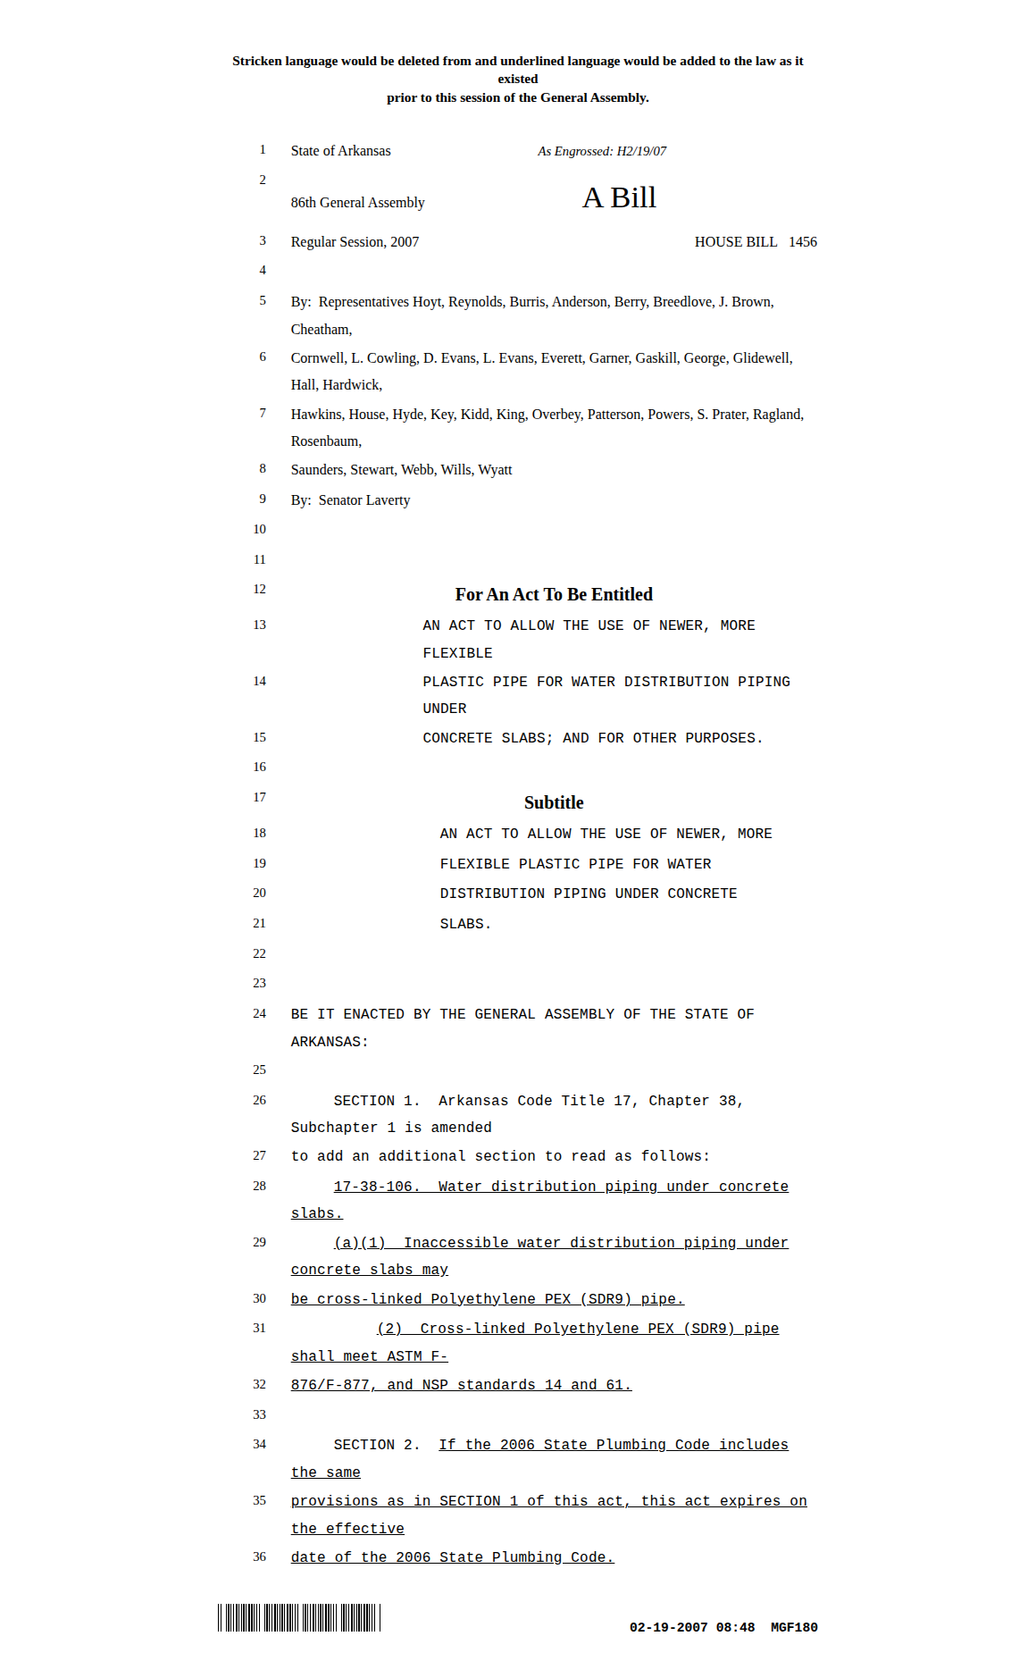Stricken language would be deleted from and underlined language would be added to the law as it existed
prior to this session of the General Assembly.
| 1 | State of Arkansas As Engrossed: H2/19/07 |
| 2 | 86th General Assembly A Bill |
| 3 | Regular Session, 2007 HOUSE BILL 1456 |
| 4 | |
| 5 | By: Representatives Hoyt, Reynolds, Burris, Anderson, Berry, Breedlove, J. Brown, Cheatham, |
| 6 | Cornwell, L. Cowling, D. Evans, L. Evans, Everett, Garner, Gaskill, George, Glidewell, Hall, Hardwick, |
| 7 | Hawkins, House, Hyde, Key, Kidd, King, Overbey, Patterson, Powers, S. Prater, Ragland, Rosenbaum, |
| 8 | Saunders, Stewart, Webb, Wills, Wyatt |
| 9 | By: Senator Laverty |
| 10 | |
| 11 | |
| 12 | For An Act To Be Entitled |
| 13 | AN ACT TO ALLOW THE USE OF NEWER, MORE FLEXIBLE |
| 14 | PLASTIC PIPE FOR WATER DISTRIBUTION PIPING UNDER |
| 15 | CONCRETE SLABS; AND FOR OTHER PURPOSES. |
| 16 | |
| 17 | Subtitle |
| 18 | AN ACT TO ALLOW THE USE OF NEWER, MORE |
| 19 | FLEXIBLE PLASTIC PIPE FOR WATER |
| 20 | DISTRIBUTION PIPING UNDER CONCRETE |
| 21 | SLABS. |
| 22 | |
| 23 | |
| 24 | BE IT ENACTED BY THE GENERAL ASSEMBLY OF THE STATE OF ARKANSAS: |
| 25 | |
| 26 | SECTION 1. Arkansas Code Title 17, Chapter 38, Subchapter 1 is amended |
| 27 | to add an additional section to read as follows: |
| 28 | 17-38-106. Water distribution piping under concrete slabs. |
| 29 | (a)(1) Inaccessible water distribution piping under concrete slabs may |
| 30 | be cross-linked Polyethylene PEX (SDR9) pipe. |
| 31 | (2) Cross-linked Polyethylene PEX (SDR9) pipe shall meet ASTM F- |
| 32 | 876/F-877, and NSP standards 14 and 61. |
| 33 | |
| 34 | SECTION 2. If the 2006 State Plumbing Code includes the same |
| 35 | provisions as in SECTION 1 of this act, this act expires on the effective |
| 36 | date of the 2006 State Plumbing Code. |
02-19-2007 08:48 MGF180